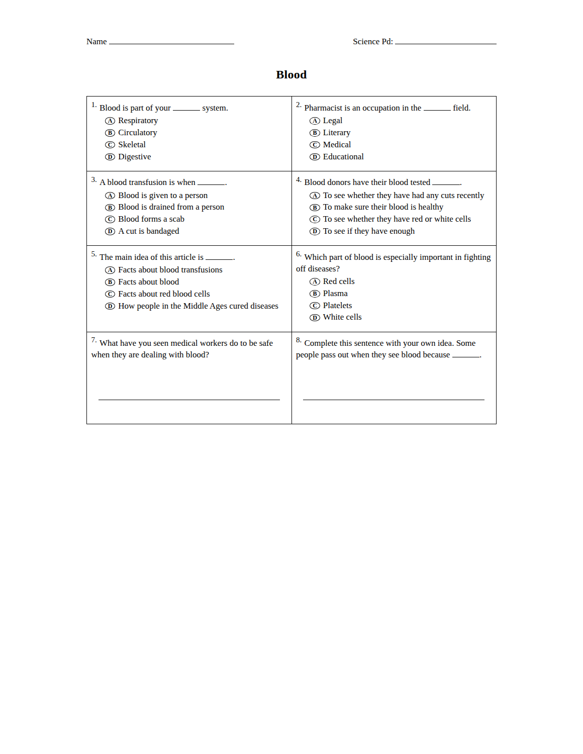Name Science Pd:
Blood
| 1. Blood is part of your system. A Respiratory B Circulatory C Skeletal D Digestive | 2. Pharmacist is an occupation in the field. A Legal B Literary C Medical D Educational |
| 3. A blood transfusion is when . A Blood is given to a person B Blood is drained from a person C Blood forms a scab D A cut is bandaged | 4. Blood donors have their blood tested . A To see whether they have had any cuts recently B To make sure their blood is healthy C To see whether they have red or white cells D To see if they have enough |
| 5. The main idea of this article is . A Facts about blood transfusions B Facts about blood C Facts about red blood cells D How people in the Middle Ages cured diseases | 6. Which part of blood is especially important in fighting off diseases? A Red cells B Plasma C Platelets D White cells |
| 7. What have you seen medical workers do to be safe when they are dealing with blood? | 8. Complete this sentence with your own idea. Some people pass out when they see blood because . |